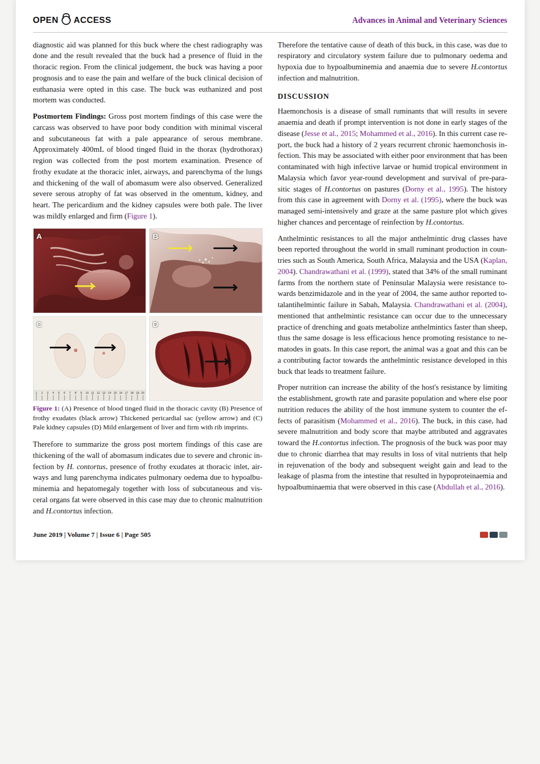OPEN ACCESS
Advances in Animal and Veterinary Sciences
diagnostic aid was planned for this buck where the chest radiography was done and the result revealed that the buck had a presence of fluid in the thoracic region. From the clinical judgement, the buck was having a poor prognosis and to ease the pain and welfare of the buck clinical decision of euthanasia were opted in this case. The buck was euthanized and post mortem was conducted.
Postmortem Findings: Gross post mortem findings of this case were the carcass was observed to have poor body condition with minimal visceral and subcutaneous fat with a pale appearance of serous membrane. Approximately 400mL of blood tinged fluid in the thorax (hydrothorax) region was collected from the post mortem examination. Presence of frothy exudate at the thoracic inlet, airways, and parenchyma of the lungs and thickening of the wall of abomasum were also observed. Generalized severe serous atrophy of fat was observed in the omentum, kidney, and heart. The pericardium and the kidney capsules were both pale. The liver was mildly enlarged and firm (Figure 1).
A
B
C 1234 5678 9101112 13141516 17181920
D
Figure 1: (A) Presence of blood tinged fluid in the thoracic cavity (B) Presence of frothy exudates (black arrow) Thickened pericardial sac (yellow arrow) and (C) Pale kidney capsules (D) Mild enlargement of liver and firm with rib imprints.
Therefore to summarize the gross post mortem findings of this case are thickening of the wall of abomasum indicates due to severe and chronic infection by H. contortus, presence of frothy exudates at thoracic inlet, airways and lung parenchyma indicates pulmonary oedema due to hypoalbuminemia and hepatomegaly together with loss of subcutaneous and visceral organs fat were observed in this case may due to chronic malnutrition and H.contortus infection.
Therefore the tentative cause of death of this buck, in this case, was due to respiratory and circulatory system failure due to pulmonary oedema and hypoxia due to hypoalbuminemia and anaemia due to severe H.contortus infection and malnutrition.
Discussion
Haemonchosis is a disease of small ruminants that will results in severe anaemia and death if prompt intervention is not done in early stages of the disease (Jesse et al., 2015; Mohammed et al., 2016). In this current case report, the buck had a history of 2 years recurrent chronic haemonchosis infection. This may be associated with either poor environment that has been contaminated with high infective larvae or humid tropical environment in Malaysia which favor year-round development and survival of pre-parasitic stages of H.contortus on pastures (Dorny et al., 1995). The history from this case in agreement with Dorny et al. (1995), where the buck was managed semi-intensively and graze at the same pasture plot which gives higher chances and percentage of reinfection by H.contortus.
Anthelmintic resistances to all the major anthelmintic drug classes have been reported throughout the world in small ruminant production in countries such as South America, South Africa, Malaysia and the USA (Kaplan, 2004). Chandrawathani et al. (1999), stated that 34% of the small ruminant farms from the northern state of Peninsular Malaysia were resistance towards benzimidazole and in the year of 2004, the same author reported totalantihelmintic failure in Sabah, Malaysia. Chandrawathani et al. (2004), mentioned that anthelmintic resistance can occur due to the unnecessary practice of drenching and goats metabolize anthelmintics faster than sheep, thus the same dosage is less efficacious hence promoting resistance to nematodes in goats. In this case report, the animal was a goat and this can be a contributing factor towards the anthelmintic resistance developed in this buck that leads to treatment failure.
Proper nutrition can increase the ability of the host's resistance by limiting the establishment, growth rate and parasite population and where else poor nutrition reduces the ability of the host immune system to counter the effects of parasitism (Mohammed et al., 2016). The buck, in this case, had severe malnutrition and body score that maybe attributed and aggravates toward the H.contortus infection. The prognosis of the buck was poor may due to chronic diarrhea that may results in loss of vital nutrients that help in rejuvenation of the body and subsequent weight gain and lead to the leakage of plasma from the intestine that resulted in hypoproteinaemia and hypoalbuminaemia that were observed in this case (Abdullah et al., 2016).
June 2019 | Volume 7 | Issue 6 | Page 505